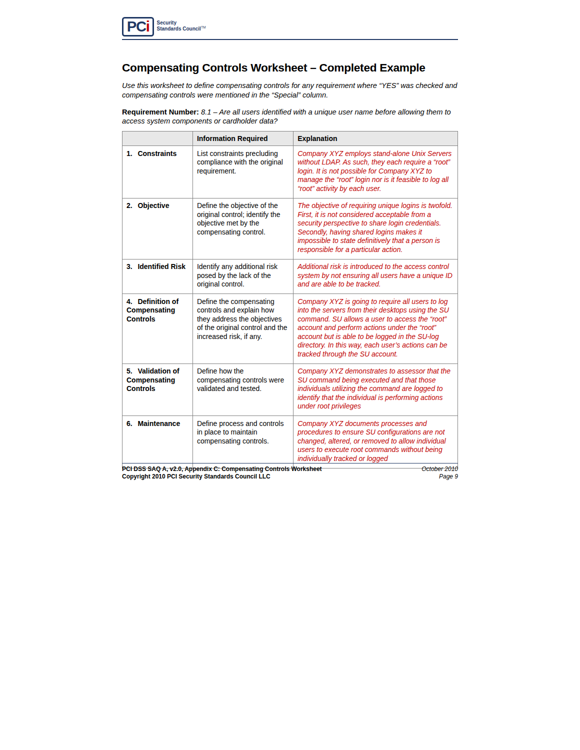PCi Security
Standards CouncilTM
Compensating Controls Worksheet – Completed Example
Use this worksheet to define compensating controls for any requirement where “YES” was checked and compensating controls were mentioned in the “Special” column.
Requirement Number: 8.1 – Are all users identified with a unique user name before allowing them to access system components or cardholder data?
| | Information Required | Explanation |
| --- | --- | --- |
| 1. Constraints | List constraints precluding compliance with the original requirement. | Company XYZ employs stand-alone Unix Servers without LDAP. As such, they each require a “root” login. It is not possible for Company XYZ to manage the “root” login nor is it feasible to log all “root” activity by each user. |
| 2. Objective | Define the objective of the original control; identify the objective met by the compensating control. | The objective of requiring unique logins is twofold. First, it is not considered acceptable from a security perspective to share login credentials. Secondly, having shared logins makes it impossible to state definitively that a person is responsible for a particular action. |
| 3. Identified Risk | Identify any additional risk posed by the lack of the original control. | Additional risk is introduced to the access control system by not ensuring all users have a unique ID and are able to be tracked. |
| 4. Definition of Compensating Controls | Define the compensating controls and explain how they address the objectives of the original control and the increased risk, if any. | Company XYZ is going to require all users to log into the servers from their desktops using the SU command. SU allows a user to access the “root” account and perform actions under the “root” account but is able to be logged in the SU-log directory. In this way, each user’s actions can be tracked through the SU account. |
| 5. Validation of Compensating Controls | Define how the compensating controls were validated and tested. | Company XYZ demonstrates to assessor that the SU command being executed and that those individuals utilizing the command are logged to identify that the individual is performing actions under root privileges |
| 6. Maintenance | Define process and controls in place to maintain compensating controls. | Company XYZ documents processes and procedures to ensure SU configurations are not changed, altered, or removed to allow individual users to execute root commands without being individually tracked or logged |
PCI DSS SAQ A, v2.0, Appendix C: Compensating Controls Worksheet October 2010
Copyright 2010 PCI Security Standards Council LLC Page 9